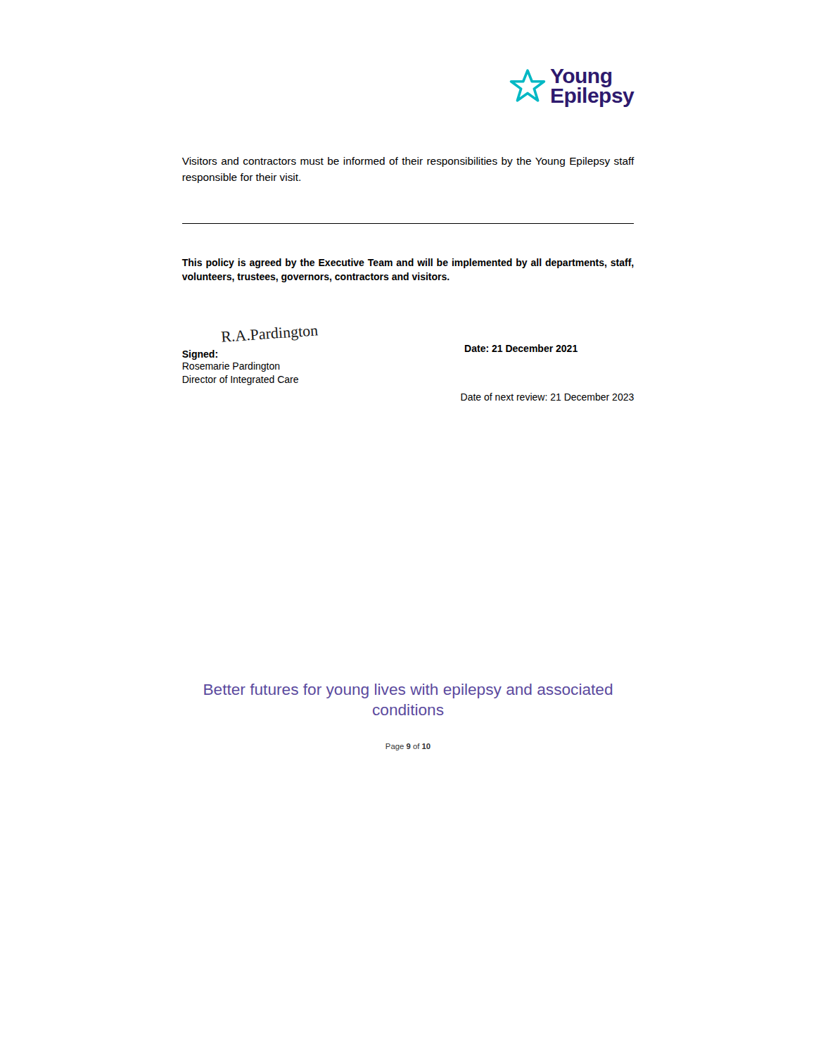Young Epilepsy
Visitors and contractors must be informed of their responsibilities by the Young Epilepsy staff responsible for their visit.
This policy is agreed by the Executive Team and will be implemented by all departments, staff, volunteers, trustees, governors, contractors and visitors.
R.A.Pardington
Signed:
Rosemarie Pardington
Director of Integrated Care
Date: 21 December 2021
Date of next review: 21 December 2023
Better futures for young lives with epilepsy and associated conditions
Page 9 of 10